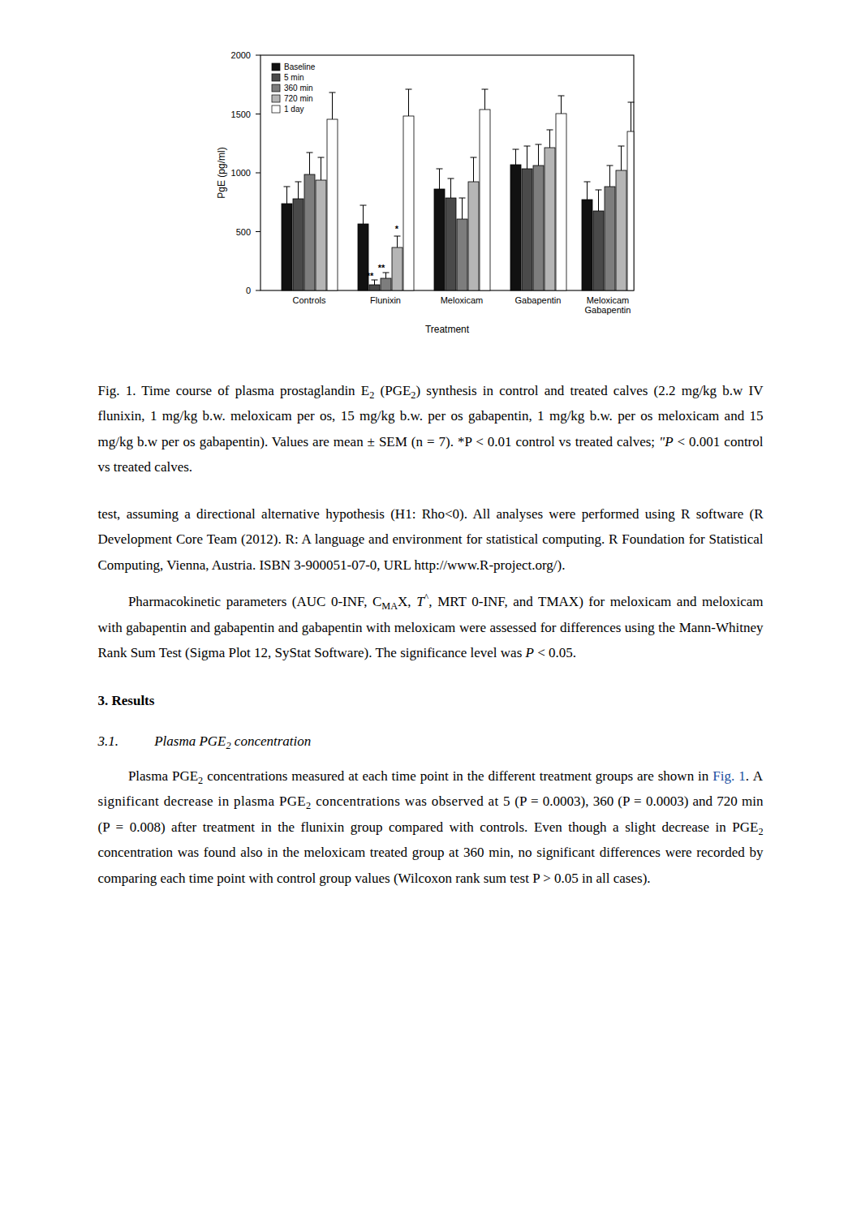0 500 1000 1500 2000 PgE (pg/ml) Baseline 5 min 360 min 720 min 1 day ** ** * Controls Flunixin Meloxicam Gabapentin Meloxicam Gabapentin Treatment
Fig. 1. Time course of plasma prostaglandin E2 (PGE2) synthesis in control and treated calves (2.2 mg/kg b.w IV flunixin, 1 mg/kg b.w. meloxicam per os, 15 mg/kg b.w. per os gabapentin, 1 mg/kg b.w. per os meloxicam and 15 mg/kg b.w per os gabapentin). Values are mean ± SEM (n = 7). *P < 0.01 control vs treated calves; "P < 0.001 control vs treated calves.
test, assuming a directional alternative hypothesis (H1: Rho<0). All analyses were performed using R software (R Development Core Team (2012). R: A language and environment for statistical computing. R Foundation for Statistical Computing, Vienna, Austria. ISBN 3-900051-07-0, URL http://www.R-project.org/).
Pharmacokinetic parameters (AUC 0-INF, CMAX, T^, MRT 0-INF, and TMAX) for meloxicam and meloxicam with gabapentin and gabapentin and gabapentin with meloxicam were assessed for differences using the Mann-Whitney Rank Sum Test (Sigma Plot 12, SyStat Software). The significance level was P < 0.05.
3. Results
3.1. Plasma PGE2 concentration
Plasma PGE2 concentrations measured at each time point in the different treatment groups are shown in Fig. 1. A significant decrease in plasma PGE2 concentrations was observed at 5 (P = 0.0003), 360 (P = 0.0003) and 720 min (P = 0.008) after treatment in the flunixin group compared with controls. Even though a slight decrease in PGE2 concentration was found also in the meloxicam treated group at 360 min, no significant differences were recorded by comparing each time point with control group values (Wilcoxon rank sum test P > 0.05 in all cases).